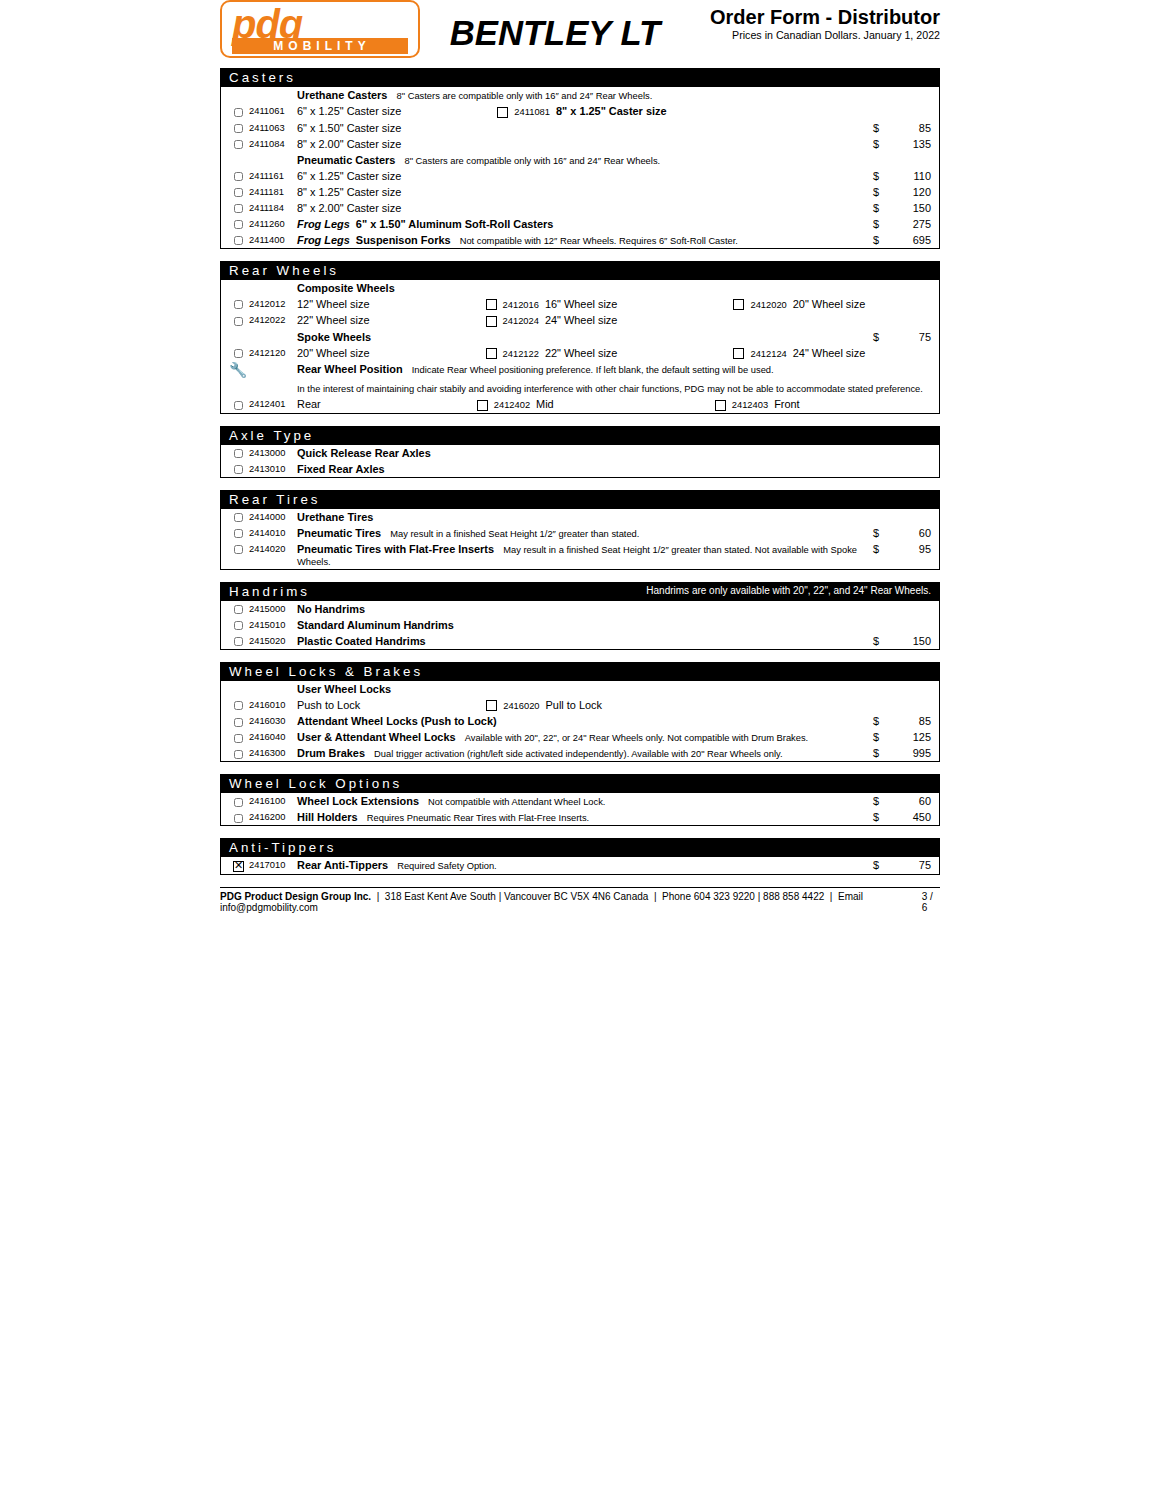pdg
MOBILITY
BENTLEY LT
Order Form - Distributor
Prices in Canadian Dollars. January 1, 2022
Casters
| | | Urethane Casters 8" Casters are compatible only with 16″ and 24″ Rear Wheels. | | |
| | 2411061 | 6" x 1.25" Caster size 2411081 8" x 1.25" Caster size | | |
| | 2411063 | 6" x 1.50" Caster size | $ | 85 |
| | 2411084 | 8" x 2.00" Caster size | $ | 135 |
| | | Pneumatic Casters 8" Casters are compatible only with 16″ and 24″ Rear Wheels. | | |
| | 2411161 | 6" x 1.25" Caster size | $ | 110 |
| | 2411181 | 8" x 1.25" Caster size | $ | 120 |
| | 2411184 | 8" x 2.00" Caster size | $ | 150 |
| | 2411260 | Frog Legs 6" x 1.50" Aluminum Soft-Roll Casters | $ | 275 |
| | 2411400 | Frog Legs Suspenison Forks Not compatible with 12″ Rear Wheels. Requires 6″ Soft-Roll Caster. | $ | 695 |
Rear Wheels
| | | Composite Wheels |
| | 2412012 | 12" Wheel size 2412016 16" Wheel size 2412020 20" Wheel size | | |
| | 2412022 | 22" Wheel size 2412024 24" Wheel size | | |
| | | Spoke Wheels | $ | 75 |
| | 2412120 | 20" Wheel size 2412122 22" Wheel size 2412124 24" Wheel size | | |
| 🔧 | | Rear Wheel Position Indicate Rear Wheel positioning preference. If left blank, the default setting will be used. |
| | | In the interest of maintaining chair stabily and avoiding interference with other chair functions, PDG may not be able to accommodate stated preference. |
| | 2412401 | Rear 2412402 Mid 2412403 Front | | |
Axle Type
| | 2413000 | Quick Release Rear Axles | | |
| | 2413010 | Fixed Rear Axles | | |
Rear Tires
| | 2414000 | Urethane Tires | | |
| | 2414010 | Pneumatic Tires May result in a finished Seat Height 1/2″ greater than stated. | $ | 60 |
| | 2414020 | Pneumatic Tires with Flat-Free Inserts May result in a finished Seat Height 1/2″ greater than stated. Not available with Spoke Wheels. | $ | 95 |
HandrimsHandrims are only available with 20", 22", and 24" Rear Wheels.
| | 2415000 | No Handrims | | |
| | 2415010 | Standard Aluminum Handrims | | |
| | 2415020 | Plastic Coated Handrims | $ | 150 |
Wheel Locks & Brakes
| | | User Wheel Locks | | |
| | 2416010 | Push to Lock 2416020 Pull to Lock | | |
| | 2416030 | Attendant Wheel Locks (Push to Lock) | $ | 85 |
| | 2416040 | User & Attendant Wheel Locks Available with 20", 22", or 24" Rear Wheels only. Not compatible with Drum Brakes. | $ | 125 |
| | 2416300 | Drum Brakes Dual trigger activation (right/left side activated independently). Available with 20" Rear Wheels only. | $ | 995 |
Wheel Lock Options
| | 2416100 | Wheel Lock Extensions Not compatible with Attendant Wheel Lock. | $ | 60 |
| | 2416200 | Hill Holders Requires Pneumatic Rear Tires with Flat-Free Inserts. | $ | 450 |
Anti-Tippers
| | 2417010 | Rear Anti-Tippers Required Safety Option. | $ | 75 |
PDG Product Design Group Inc. | 318 East Kent Ave South | Vancouver BC V5X 4N6 Canada | Phone 604 323 9220 | 888 858 4422 | Email info@pdgmobility.com
3 / 6